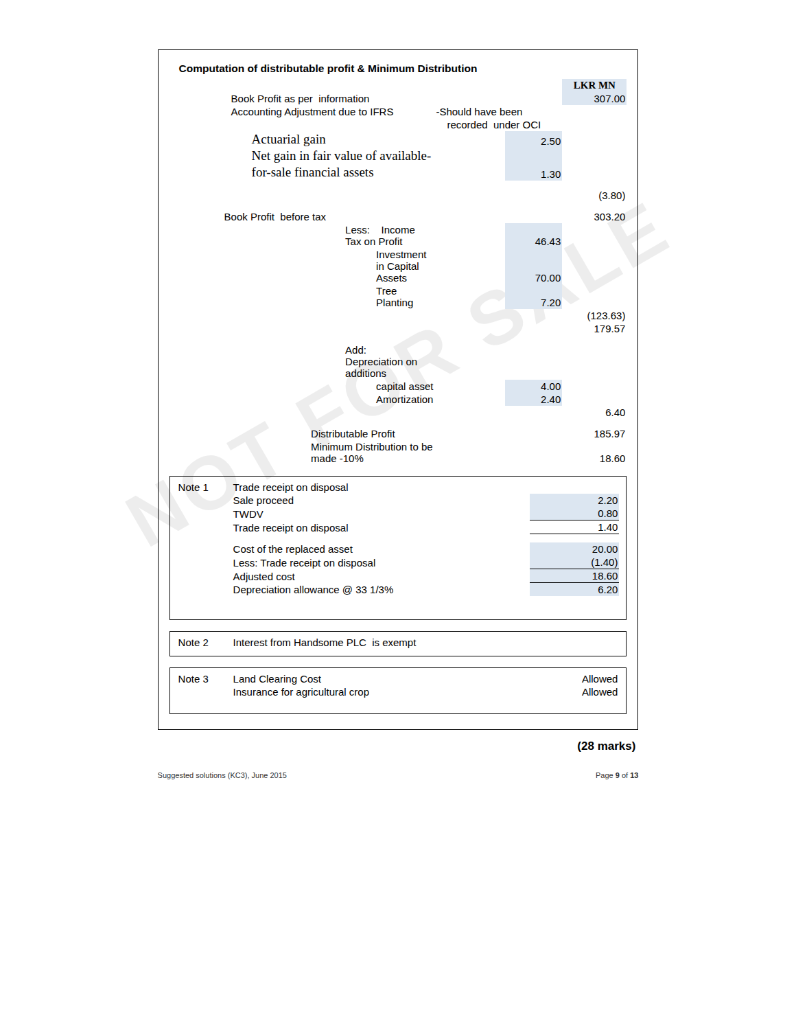NOT FOR SALE
Computation of distributable profit & Minimum Distribution
| | | LKR MN |
| Book Profit as per information | | | 307.00 |
| Accounting Adjustment due to IFRS | -Should have been |
| | recorded under OCI |
| Actuarial gain | | 2.50 | |
| Net gain in fair value of available- | | | |
| for-sale financial assets | | 1.30 | |
| | (3.80) |
| Book Profit before tax | | | 303.20 |
| | | Less: Income Tax on Profit | | 46.43 | |
| | | Investment in Capital Assets | | 70.00 | |
| | | Tree Planting | | 7.20 | |
| | (123.63) |
| | 179.57 |
| | | Add: Depreciation on additions | | | |
| | | capital asset | | 4.00 | |
| | | Amortization | | 2.40 | |
| | 6.40 |
| | | Distributable Profit | | | 185.97 |
| | | Minimum Distribution to be made -10% | | | 18.60 |
| Note 1 | Trade receipt on disposal | |
| | Sale proceed | 2.20 |
| | TWDV | 0.80 |
| | Trade receipt on disposal | 1.40 |
| | Cost of the replaced asset | 20.00 |
| | Less: Trade receipt on disposal | (1.40) |
| | Adjusted cost | 18.60 |
| | Depreciation allowance @ 33 1/3% | 6.20 |
| Note 2 | Interest from Handsome PLC is exempt |
| Note 3 | Land Clearing Cost | Allowed |
| | Insurance for agricultural crop | Allowed |
(28 marks)
Suggested solutions (KC3), June 2015
Page 9 of 13